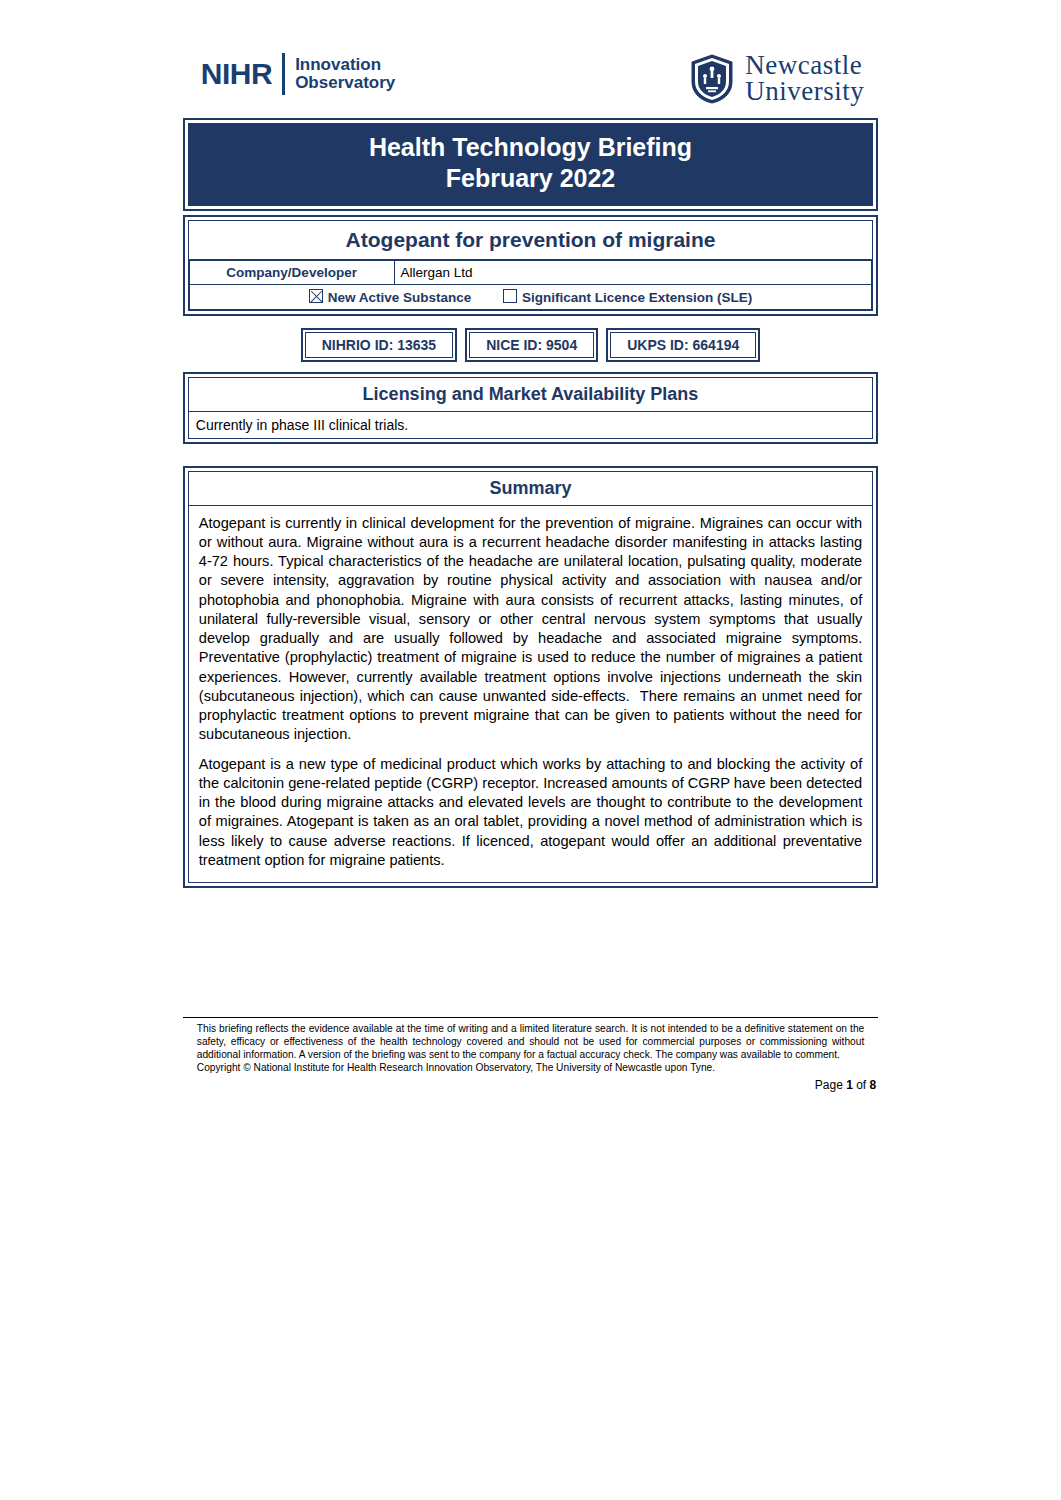NIHR Innovation Observatory
Newcastle University
Health Technology Briefing
February 2022
Atogepant for prevention of migraine
| Company/Developer | Allergan Ltd |
| New Active Substance Significant Licence Extension (SLE) |
NIHRIO ID: 13635
NICE ID: 9504
UKPS ID: 664194
Licensing and Market Availability Plans
Currently in phase III clinical trials.
Summary
Atogepant is currently in clinical development for the prevention of migraine. Migraines can occur with or without aura. Migraine without aura is a recurrent headache disorder manifesting in attacks lasting 4-72 hours. Typical characteristics of the headache are unilateral location, pulsating quality, moderate or severe intensity, aggravation by routine physical activity and association with nausea and/or photophobia and phonophobia. Migraine with aura consists of recurrent attacks, lasting minutes, of unilateral fully-reversible visual, sensory or other central nervous system symptoms that usually develop gradually and are usually followed by headache and associated migraine symptoms. Preventative (prophylactic) treatment of migraine is used to reduce the number of migraines a patient experiences. However, currently available treatment options involve injections underneath the skin (subcutaneous injection), which can cause unwanted side-effects. There remains an unmet need for prophylactic treatment options to prevent migraine that can be given to patients without the need for subcutaneous injection.
Atogepant is a new type of medicinal product which works by attaching to and blocking the activity of the calcitonin gene-related peptide (CGRP) receptor. Increased amounts of CGRP have been detected in the blood during migraine attacks and elevated levels are thought to contribute to the development of migraines. Atogepant is taken as an oral tablet, providing a novel method of administration which is less likely to cause adverse reactions. If licenced, atogepant would offer an additional preventative treatment option for migraine patients.
This briefing reflects the evidence available at the time of writing and a limited literature search. It is not intended to be a definitive statement on the safety, efficacy or effectiveness of the health technology covered and should not be used for commercial purposes or commissioning without additional information. A version of the briefing was sent to the company for a factual accuracy check. The company was available to comment.
Copyright © National Institute for Health Research Innovation Observatory, The University of Newcastle upon Tyne.
Page 1 of 8